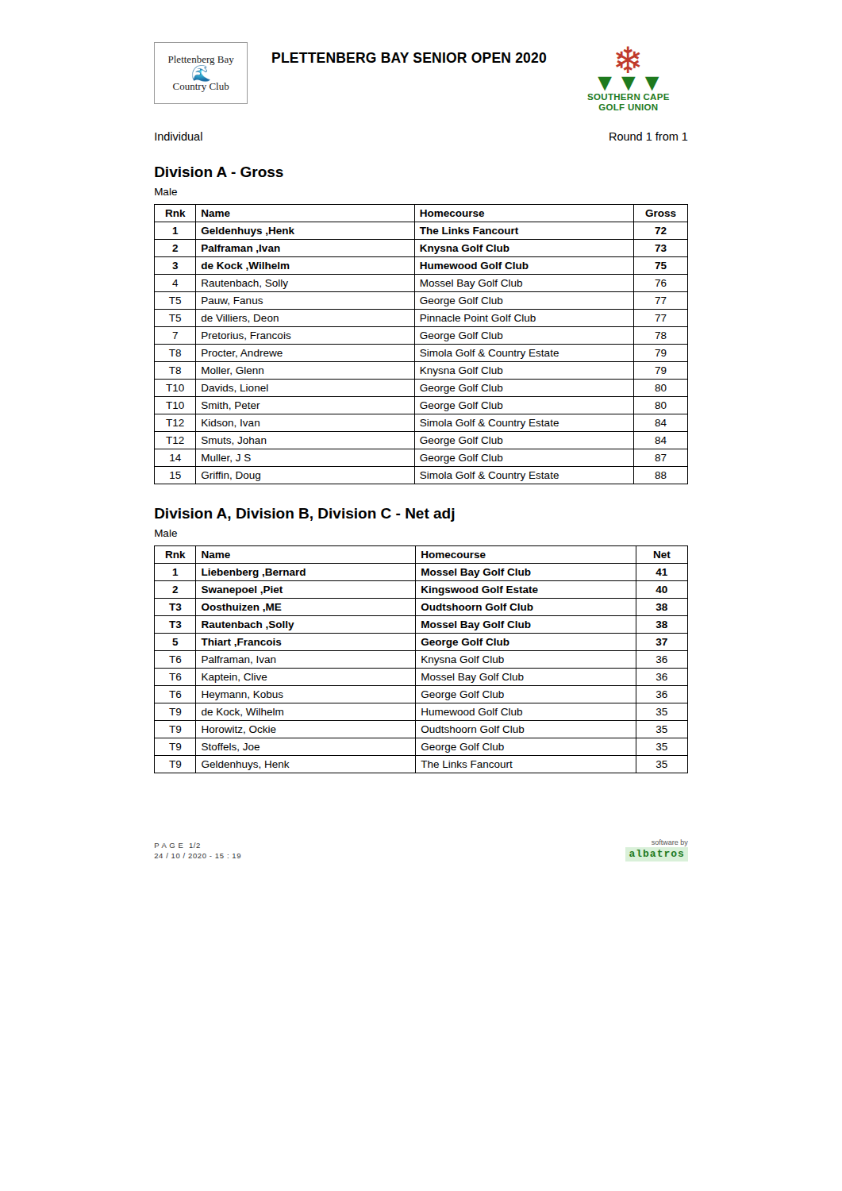Plettenberg Bay
🌊
Country Club
PLETTENBERG BAY SENIOR OPEN 2020
❄
▼▼▼
SOUTHERN CAPE
GOLF UNION
Individual
Round 1 from 1
Division A - Gross
Male
| Rnk | Name | Homecourse | Gross |
| --- | --- | --- | --- |
| 1 | Geldenhuys ,Henk | The Links Fancourt | 72 |
| 2 | Palframan ,Ivan | Knysna Golf Club | 73 |
| 3 | de Kock ,Wilhelm | Humewood Golf Club | 75 |
| 4 | Rautenbach, Solly | Mossel Bay Golf Club | 76 |
| T5 | Pauw, Fanus | George Golf Club | 77 |
| T5 | de Villiers, Deon | Pinnacle Point Golf Club | 77 |
| 7 | Pretorius, Francois | George Golf Club | 78 |
| T8 | Procter, Andrewe | Simola Golf & Country Estate | 79 |
| T8 | Moller, Glenn | Knysna Golf Club | 79 |
| T10 | Davids, Lionel | George Golf Club | 80 |
| T10 | Smith, Peter | George Golf Club | 80 |
| T12 | Kidson, Ivan | Simola Golf & Country Estate | 84 |
| T12 | Smuts, Johan | George Golf Club | 84 |
| 14 | Muller, J S | George Golf Club | 87 |
| 15 | Griffin, Doug | Simola Golf & Country Estate | 88 |
Division A, Division B, Division C - Net adj
Male
| Rnk | Name | Homecourse | Net |
| --- | --- | --- | --- |
| 1 | Liebenberg ,Bernard | Mossel Bay Golf Club | 41 |
| 2 | Swanepoel ,Piet | Kingswood Golf Estate | 40 |
| T3 | Oosthuizen ,ME | Oudtshoorn Golf Club | 38 |
| T3 | Rautenbach ,Solly | Mossel Bay Golf Club | 38 |
| 5 | Thiart ,Francois | George Golf Club | 37 |
| T6 | Palframan, Ivan | Knysna Golf Club | 36 |
| T6 | Kaptein, Clive | Mossel Bay Golf Club | 36 |
| T6 | Heymann, Kobus | George Golf Club | 36 |
| T9 | de Kock, Wilhelm | Humewood Golf Club | 35 |
| T9 | Horowitz, Ockie | Oudtshoorn Golf Club | 35 |
| T9 | Stoffels, Joe | George Golf Club | 35 |
| T9 | Geldenhuys, Henk | The Links Fancourt | 35 |
P A G E 1/2
24 / 10 / 2020 - 15 : 19
software by
albatros